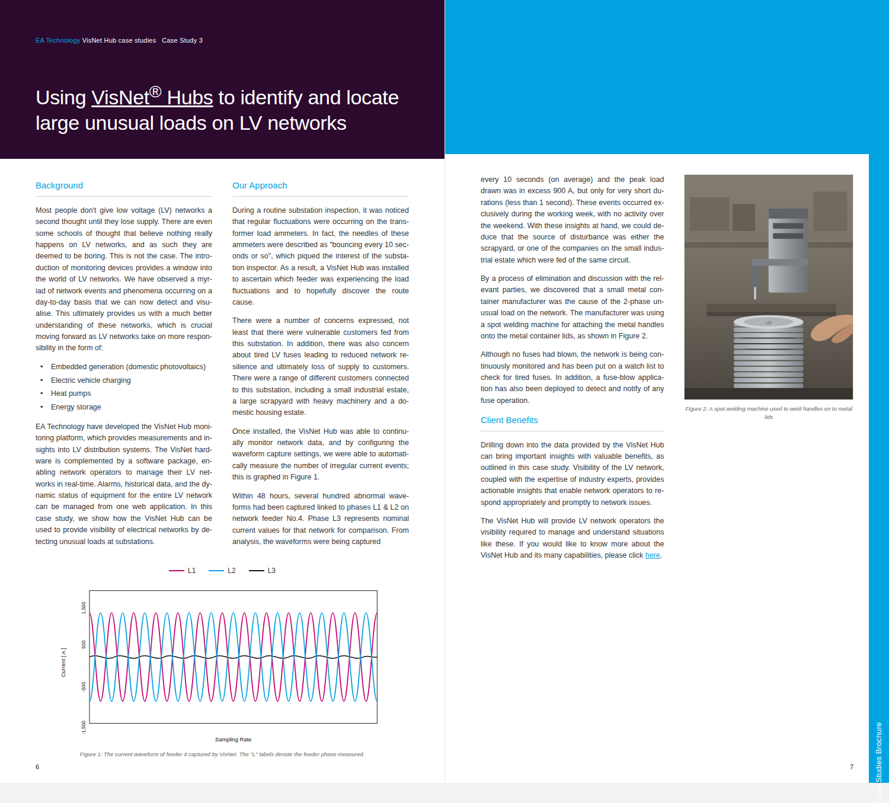EA Technology VisNet Hub case studies Case Study 3
Using VisNet® Hubs to identify and locate
large unusual loads on LV networks
Background
Most people don't give low voltage (LV) networks a second thought until they lose supply. There are even some schools of thought that believe nothing really happens on LV networks, and as such they are deemed to be boring. This is not the case. The introduction of monitoring devices provides a window into the world of LV networks. We have observed a myriad of network events and phenomena occurring on a day-to-day basis that we can now detect and visualise. This ultimately provides us with a much better understanding of these networks, which is crucial moving forward as LV networks take on more responsibility in the form of:
Embedded generation (domestic photovoltaics)
Electric vehicle charging
Heat pumps
Energy storage
EA Technology have developed the VisNet Hub monitoring platform, which provides measurements and insights into LV distribution systems. The VisNet hardware is complemented by a software package, enabling network operators to manage their LV networks in real-time. Alarms, historical data, and the dynamic status of equipment for the entire LV network can be managed from one web application. In this case study, we show how the VisNet Hub can be used to provide visibility of electrical networks by detecting unusual loads at substations.
Our Approach
During a routine substation inspection, it was noticed that regular fluctuations were occurring on the transformer load ammeters. In fact, the needles of these ammeters were described as "bouncing every 10 seconds or so", which piqued the interest of the substation inspector. As a result, a VisNet Hub was installed to ascertain which feeder was experiencing the load fluctuations and to hopefully discover the route cause.
There were a number of concerns expressed, not least that there were vulnerable customers fed from this substation. In addition, there was also concern about tired LV fuses leading to reduced network resilience and ultimately loss of supply to customers. There were a range of different customers connected to this substation, including a small industrial estate, a large scrapyard with heavy machinery and a domestic housing estate.
Once installed, the VisNet Hub was able to continually monitor network data, and by configuring the waveform capture settings, we were able to automatically measure the number of irregular current events; this is graphed in Figure 1.
Within 48 hours, several hundred abnormal waveforms had been captured linked to phases L1 & L2 on network feeder No.4. Phase L3 represents nominal current values for that network for comparison. From analysis, the waveforms were being captured
L1 L2 L3
Current [ A ] Sampling Rate 1,500 500 -500 -1,500
Figure 1: The current waveform of feeder 4 captured by VisNet. The "L" labels denote the feeder phase measured.
6
every 10 seconds (on average) and the peak load drawn was in excess 900 A, but only for very short durations (less than 1 second). These events occurred exclusively during the working week, with no activity over the weekend. With these insights at hand, we could deduce that the source of disturbance was either the scrapyard, or one of the companies on the small industrial estate which were fed of the same circuit.
By a process of elimination and discussion with the relevant parties, we discovered that a small metal container manufacturer was the cause of the 2-phase unusual load on the network. The manufacturer was using a spot welding machine for attaching the metal handles onto the metal container lids, as shown in Figure 2.
Although no fuses had blown, the network is being continuously monitored and has been put on a watch list to check for tired fuses. In addition, a fuse-blow application has also been deployed to detect and notify of any fuse operation.
Client Benefits
Drilling down into the data provided by the VisNet Hub can bring important insights with valuable benefits, as outlined in this case study. Visibility of the LV network, coupled with the expertise of industry experts, provides actionable insights that enable network operators to respond appropriately and promptly to network issues.
The VisNet Hub will provide LV network operators the visibility required to manage and understand situations like these. If you would like to know more about the VisNet Hub and its many capabilities, please click here.
LID
Figure 2: A spot welding machine used to weld handles on to metal lids
Case Studies Brochure
7